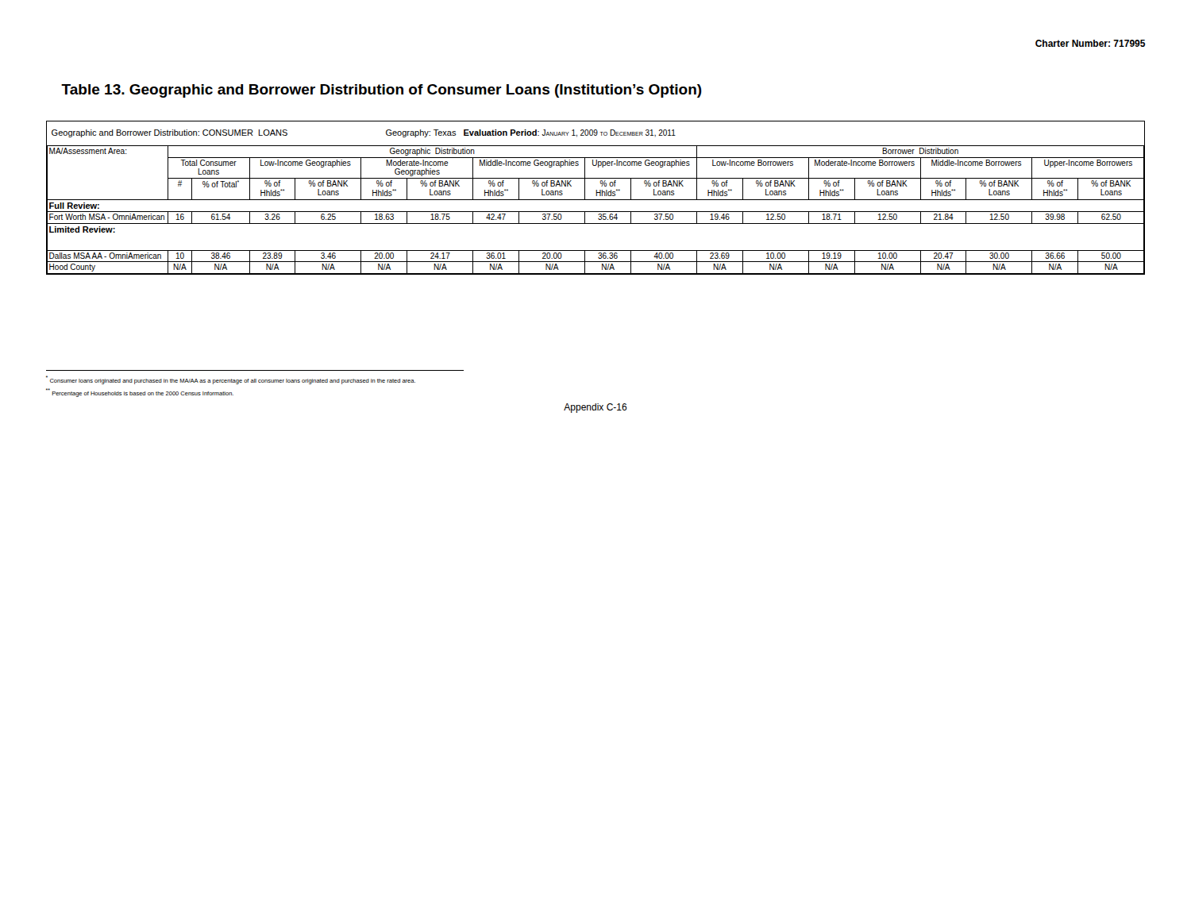Charter Number: 717995
Table 13. Geographic and Borrower Distribution of Consumer Loans (Institution’s Option)
Geographic and Borrower Distribution: CONSUMER LOANS Geography: Texas Evaluation Period: January 1, 2009 to December 31, 2011
| MA/Assessment Area: | Geographic Distribution | Borrower Distribution |
| --- | --- | --- |
| Total Consumer Loans | Low-Income Geographies | Moderate-Income Geographies | Middle-Income Geographies | Upper-Income Geographies | Low-Income Borrowers | Moderate-Income Borrowers | Middle-Income Borrowers | Upper-Income Borrowers |
| # | % of Total * | % of Hhlds ** | % of BANK Loans | % of Hhlds ** | % of BANK Loans | % of Hhlds ** | % of BANK Loans | % of Hhlds ** | % of BANK Loans | % of Hhlds ** | % of BANK Loans | % of Hhlds ** | % of BANK Loans | % of Hhlds ** | % of BANK Loans | % of Hhlds ** | % of BANK Loans |
| Full Review: |
| Fort Worth MSA - OmniAmerican | 16 | 61.54 | 3.26 | 6.25 | 18.63 | 18.75 | 42.47 | 37.50 | 35.64 | 37.50 | 19.46 | 12.50 | 18.71 | 12.50 | 21.84 | 12.50 | 39.98 | 62.50 |
| Limited Review: |
| Dallas MSA AA - OmniAmerican | 10 | 38.46 | 23.89 | 3.46 | 20.00 | 24.17 | 36.01 | 20.00 | 36.36 | 40.00 | 23.69 | 10.00 | 19.19 | 10.00 | 20.47 | 30.00 | 36.66 | 50.00 |
| Hood County | N/A | N/A | N/A | N/A | N/A | N/A | N/A | N/A | N/A | N/A | N/A | N/A | N/A | N/A | N/A | N/A | N/A | N/A |
* Consumer loans originated and purchased in the MA/AA as a percentage of all consumer loans originated and purchased in the rated area.
** Percentage of Households is based on the 2000 Census Information.
Appendix C-16